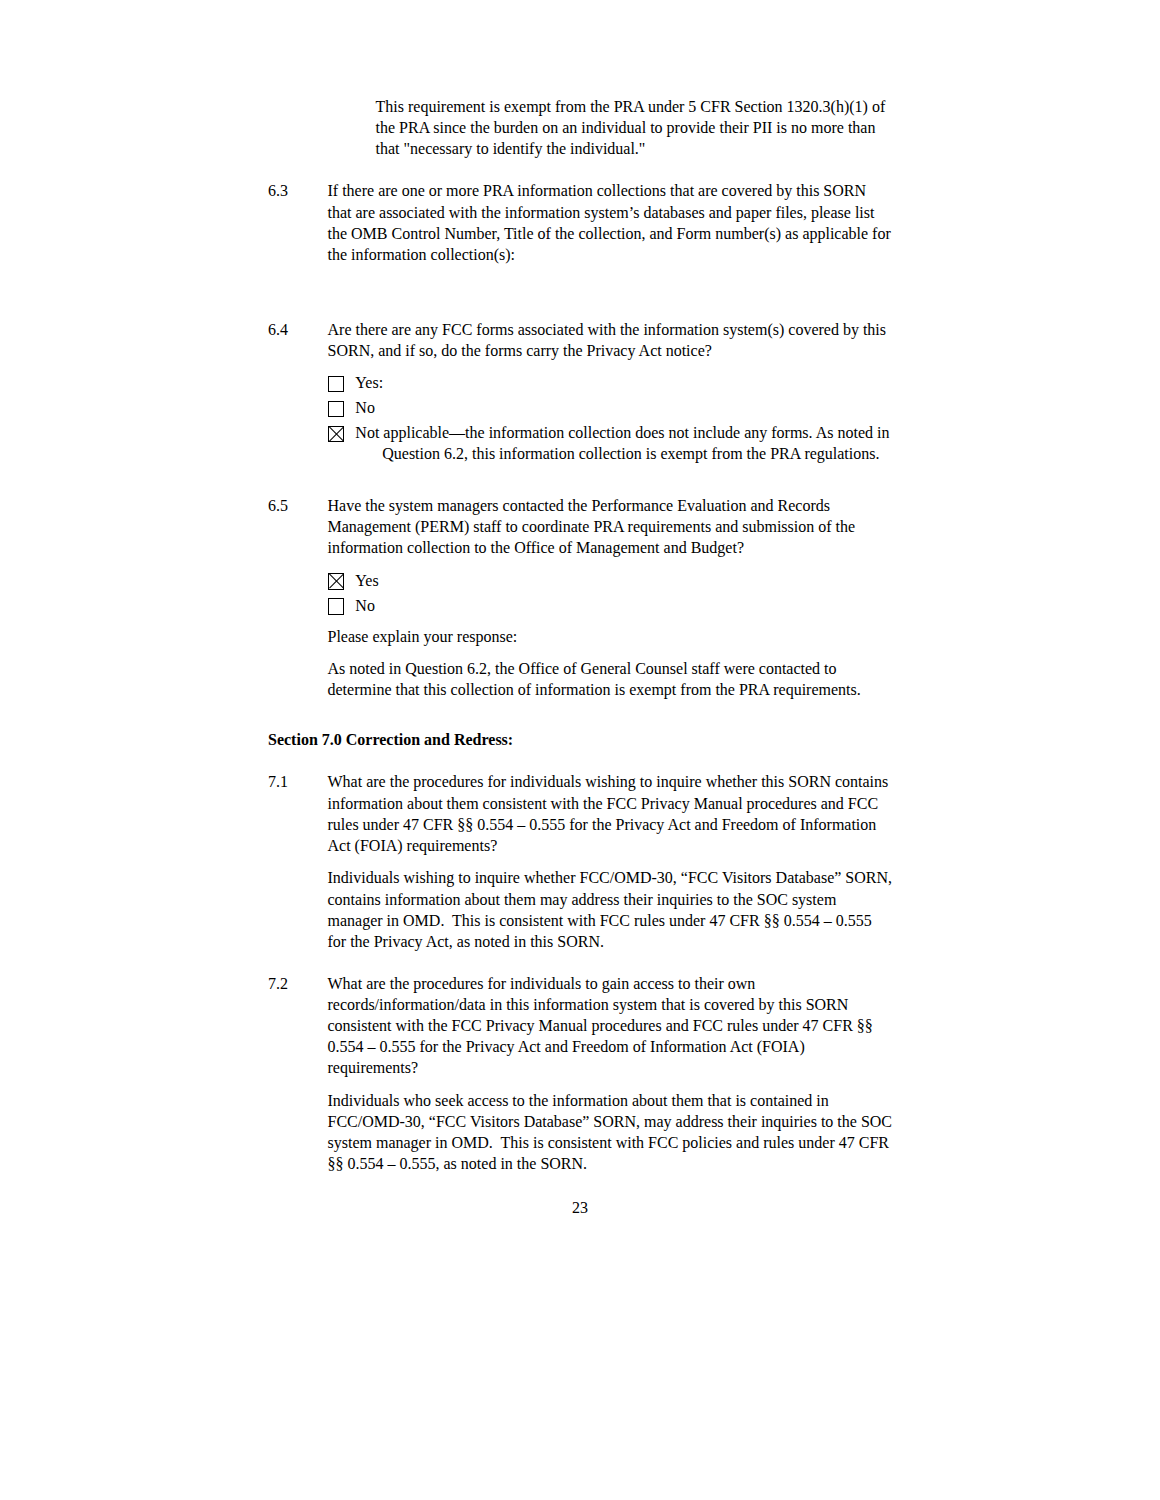This requirement is exempt from the PRA under 5 CFR Section 1320.3(h)(1) of the PRA since the burden on an individual to provide their PII is no more than that "necessary to identify the individual."
6.3
If there are one or more PRA information collections that are covered by this SORN that are associated with the information system’s databases and paper files, please list the OMB Control Number, Title of the collection, and Form number(s) as applicable for the information collection(s):
6.4
Are there are any FCC forms associated with the information system(s) covered by this SORN, and if so, do the forms carry the Privacy Act notice?
Yes:
No
Not applicable—the information collection does not include any forms. As noted in Question 6.2, this information collection is exempt from the PRA regulations.
6.5
Have the system managers contacted the Performance Evaluation and Records Management (PERM) staff to coordinate PRA requirements and submission of the information collection to the Office of Management and Budget?
Yes
No
Please explain your response:
As noted in Question 6.2, the Office of General Counsel staff were contacted to determine that this collection of information is exempt from the PRA requirements.
Section 7.0 Correction and Redress:
7.1
What are the procedures for individuals wishing to inquire whether this SORN contains information about them consistent with the FCC Privacy Manual procedures and FCC rules under 47 CFR §§ 0.554 – 0.555 for the Privacy Act and Freedom of Information Act (FOIA) requirements?
Individuals wishing to inquire whether FCC/OMD-30, “FCC Visitors Database” SORN, contains information about them may address their inquiries to the SOC system manager in OMD. This is consistent with FCC rules under 47 CFR §§ 0.554 – 0.555 for the Privacy Act, as noted in this SORN.
7.2
What are the procedures for individuals to gain access to their own records/information/data in this information system that is covered by this SORN consistent with the FCC Privacy Manual procedures and FCC rules under 47 CFR §§ 0.554 – 0.555 for the Privacy Act and Freedom of Information Act (FOIA) requirements?
Individuals who seek access to the information about them that is contained in FCC/OMD-30, “FCC Visitors Database” SORN, may address their inquiries to the SOC system manager in OMD. This is consistent with FCC policies and rules under 47 CFR §§ 0.554 – 0.555, as noted in the SORN.
23